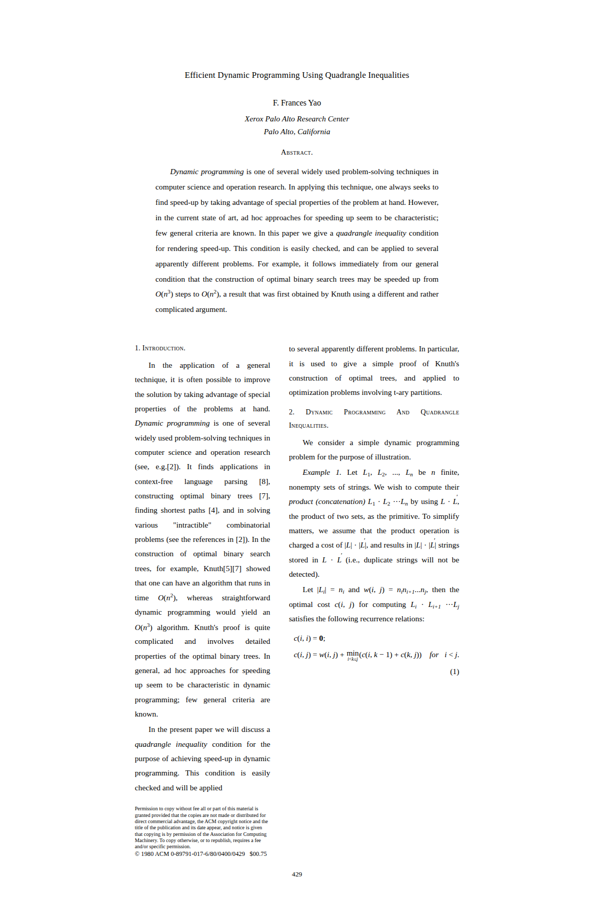Efficient Dynamic Programming Using Quadrangle Inequalities
F. Frances Yao
Xerox Palo Alto Research Center
Palo Alto, California
Abstract.
Dynamic programming is one of several widely used problem-solving techniques in computer science and operation research. In applying this technique, one always seeks to find speed-up by taking advantage of special properties of the problem at hand. However, in the current state of art, ad hoc approaches for speeding up seem to be characteristic; few general criteria are known. In this paper we give a quadrangle inequality condition for rendering speed-up. This condition is easily checked, and can be applied to several apparently different problems. For example, it follows immediately from our general condition that the construction of optimal binary search trees may be speeded up from O(n 3) steps to O(n 2), a result that was first obtained by Knuth using a different and rather complicated argument.
1. Introduction.
In the application of a general technique, it is often possible to improve the solution by taking advantage of special properties of the problems at hand. Dynamic programming is one of several widely used problem-solving techniques in computer science and operation research (see, e.g.[2]). It finds applications in context-free language parsing [8], constructing optimal binary trees [7], finding shortest paths [4], and in solving various "intractible" combinatorial problems (see the references in [2]). In the construction of optimal binary search trees, for example, Knuth[5][7] showed that one can have an algorithm that runs in time O(n 2), whereas straightforward dynamic programming would yield an O(n 3) algorithm. Knuth's proof is quite complicated and involves detailed properties of the optimal binary trees. In general, ad hoc approaches for speeding up seem to be characteristic in dynamic programming; few general criteria are known.
In the present paper we will discuss a quadrangle inequality condition for the purpose of achieving speed-up in dynamic programming. This condition is easily checked and will be applied
Permission to copy without fee all or part of this material is granted provided that the copies are not made or distributed for direct commercial advantage, the ACM copyright notice and the title of the publication and its date appear, and notice is given that copying is by permission of the Association for Computing Machinery. To copy otherwise, or to republish, requires a fee and/or specific permission.
© 1980 ACM 0-89791-017-6/80/0400/0429 $00.75
to several apparently different problems. In particular, it is used to give a simple proof of Knuth's construction of optimal trees, and applied to optimization problems involving t-ary partitions.
2. Dynamic Programming And Quadrangle Inequalities.
We consider a simple dynamic programming problem for the purpose of illustration.
Example 1. Let L 1, L 2, ..., Ln be n finite, nonempty sets of strings. We wish to compute their product (concatenation) L 1 · L 2 ···Ln by using L · L , the product of two sets, as the primitive. To simplify matters, we assume that the product operation is charged a cost of |L| · |L |, and results in |L| · |L | strings stored in L · L (i.e., duplicate strings will not be detected).
Let |Li| = ni and w(i, j) = nini+1...nj, then the optimal cost c(i, j) for computing Li · Li+1 ···Lj satisfies the following recurrence relations:
c(i, i) = 0; c(i, j) = w(i, j) + min i<k≤j(c(i, k − 1) + c(k, j)) for i < j.
(1)
429